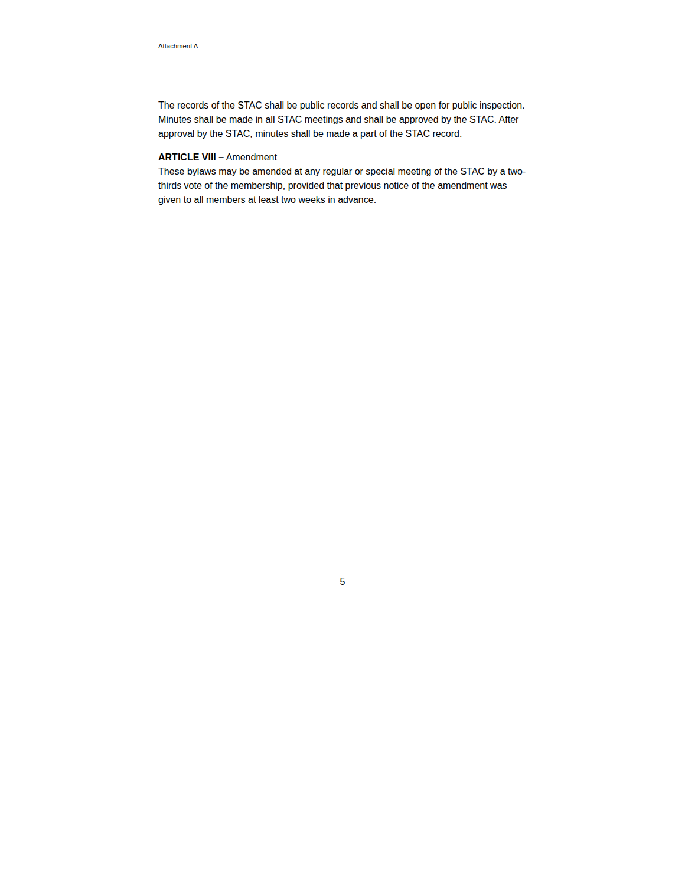Attachment A
The records of the STAC shall be public records and shall be open for public inspection. Minutes shall be made in all STAC meetings and shall be approved by the STAC. After approval by the STAC, minutes shall be made a part of the STAC record.
ARTICLE VIII – Amendment
These bylaws may be amended at any regular or special meeting of the STAC by a two-thirds vote of the membership, provided that previous notice of the amendment was given to all members at least two weeks in advance.
5